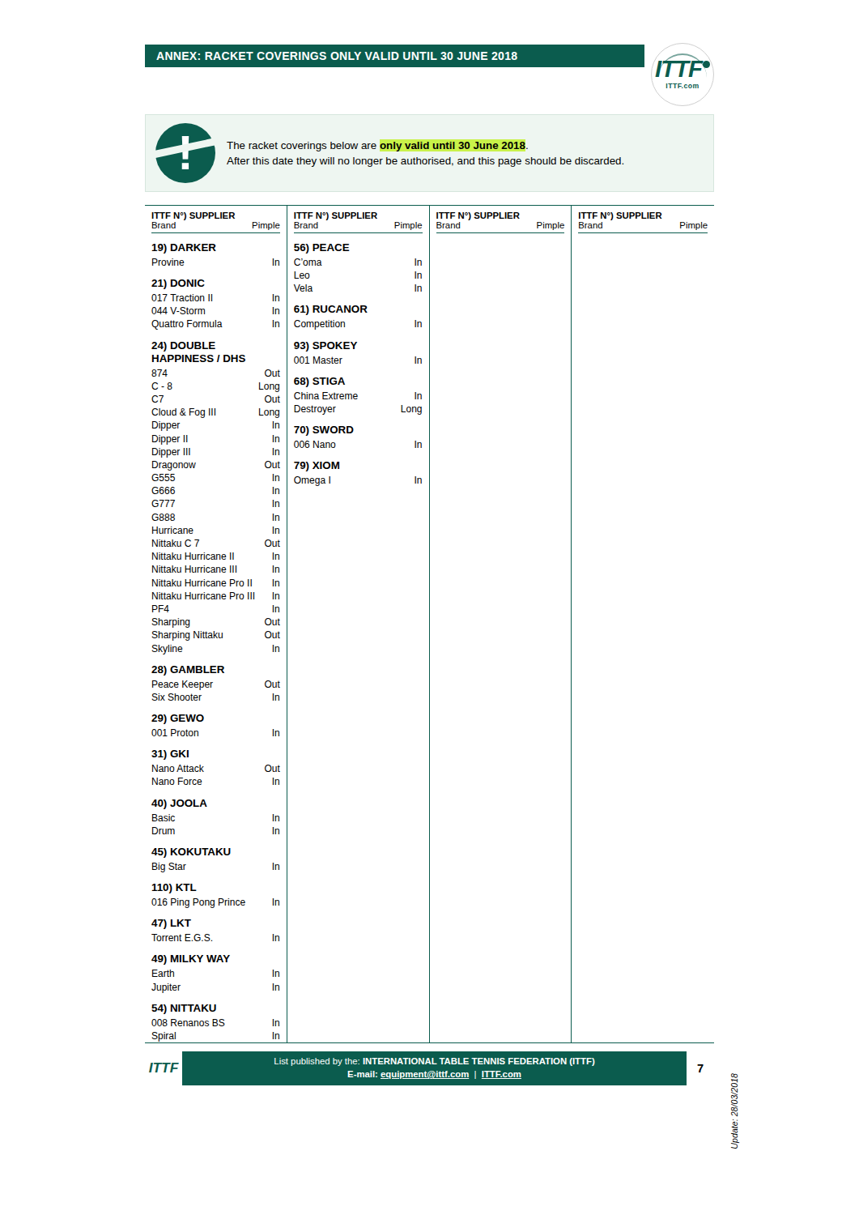ANNEX: RACKET COVERINGS ONLY VALID UNTIL 30 JUNE 2018
ITTF
ITTF.com
!
The racket coverings below are only valid until 30 June 2018.
After this date they will no longer be authorised, and this page should be discarded.
ITTF N°) SUPPLIER
Brand Pimple
19) DARKER
Provine In
21) DONIC
017 Traction II In
044 V-Storm In
Quattro Formula In
24) DOUBLE
HAPPINESS / DHS
874 Out
C - 8 Long
C7 Out
Cloud & Fog III Long
Dipper In
Dipper II In
Dipper III In
Dragonow Out
G555 In
G666 In
G777 In
G888 In
Hurricane In
Nittaku C 7 Out
Nittaku Hurricane II In
Nittaku Hurricane III In
Nittaku Hurricane Pro II In
Nittaku Hurricane Pro III In
PF4 In
Sharping Out
Sharping Nittaku Out
Skyline In
28) GAMBLER
Peace Keeper Out
Six Shooter In
29) GEWO
001 Proton In
31) GKI
Nano Attack Out
Nano Force In
40) JOOLA
Basic In
Drum In
45) KOKUTAKU
Big Star In
110) KTL
016 Ping Pong Prince In
47) LKT
Torrent E.G.S. In
49) MILKY WAY
Earth In
Jupiter In
54) NITTAKU
008 Renanos BS In
Spiral In
ITTF N°) SUPPLIER
Brand Pimple
56) PEACE
C’oma In
Leo In
Vela In
61) RUCANOR
Competition In
93) SPOKEY
001 Master In
68) STIGA
China Extreme In
Destroyer Long
70) SWORD
006 Nano In
79) XIOM
Omega I In
ITTF N°) SUPPLIER
Brand Pimple
ITTF N°) SUPPLIER
Brand Pimple
ITTF
List published by the: INTERNATIONAL TABLE TENNIS FEDERATION (ITTF)
E-mail: equipment@ittf.com | ITTF.com
7
Update: 28/03/2018